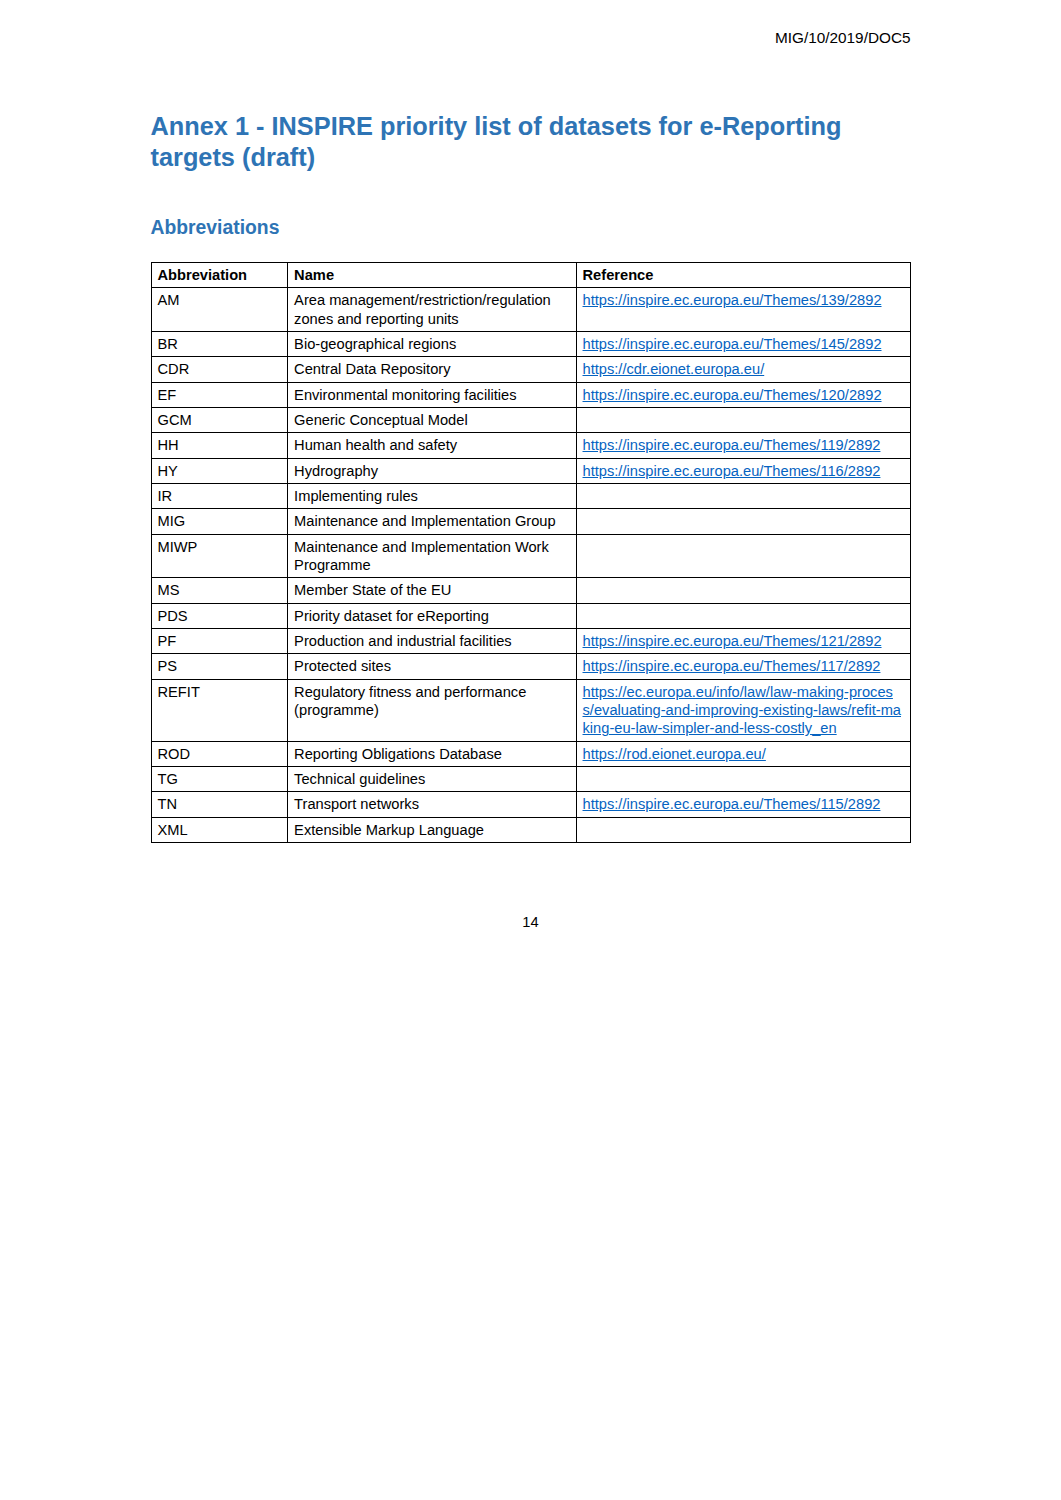MIG/10/2019/DOC5
Annex 1 - INSPIRE priority list of datasets for e-Reporting targets (draft)
Abbreviations
| Abbreviation | Name | Reference |
| --- | --- | --- |
| AM | Area management/restriction/regulation zones and reporting units | https://inspire.ec.europa.eu/Themes/139/2892 |
| BR | Bio-geographical regions | https://inspire.ec.europa.eu/Themes/145/2892 |
| CDR | Central Data Repository | https://cdr.eionet.europa.eu/ |
| EF | Environmental monitoring facilities | https://inspire.ec.europa.eu/Themes/120/2892 |
| GCM | Generic Conceptual Model | |
| HH | Human health and safety | https://inspire.ec.europa.eu/Themes/119/2892 |
| HY | Hydrography | https://inspire.ec.europa.eu/Themes/116/2892 |
| IR | Implementing rules | |
| MIG | Maintenance and Implementation Group | |
| MIWP | Maintenance and Implementation Work Programme | |
| MS | Member State of the EU | |
| PDS | Priority dataset for eReporting | |
| PF | Production and industrial facilities | https://inspire.ec.europa.eu/Themes/121/2892 |
| PS | Protected sites | https://inspire.ec.europa.eu/Themes/117/2892 |
| REFIT | Regulatory fitness and performance (programme) | https://ec.europa.eu/info/law/law-making-process/evaluating-and-improving-existing-laws/refit-making-eu-law-simpler-and-less-costly_en |
| ROD | Reporting Obligations Database | https://rod.eionet.europa.eu/ |
| TG | Technical guidelines | |
| TN | Transport networks | https://inspire.ec.europa.eu/Themes/115/2892 |
| XML | Extensible Markup Language | |
14